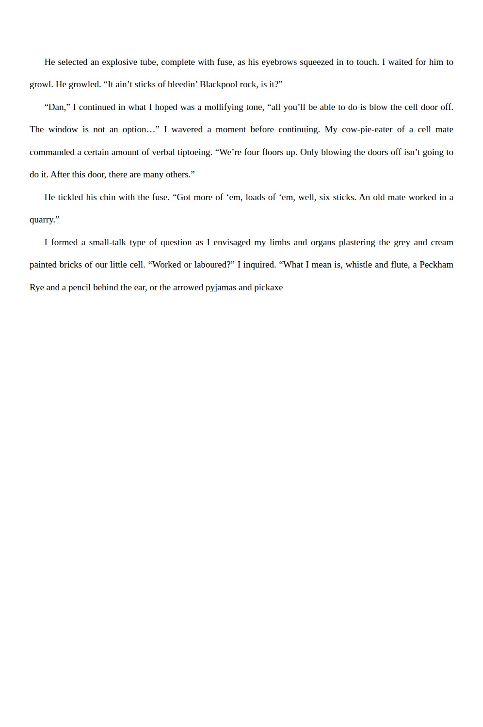He selected an explosive tube, complete with fuse, as his eyebrows squeezed in to touch. I waited for him to growl. He growled. “It ain’t sticks of bleedin’ Blackpool rock, is it?”
“Dan,” I continued in what I hoped was a mollifying tone, “all you’ll be able to do is blow the cell door off. The window is not an option…” I wavered a moment before continuing. My cow-pie-eater of a cell mate commanded a certain amount of verbal tiptoeing. “We’re four floors up. Only blowing the doors off isn’t going to do it. After this door, there are many others.”
He tickled his chin with the fuse. “Got more of ‘em, loads of ‘em, well, six sticks. An old mate worked in a quarry.”
I formed a small-talk type of question as I envisaged my limbs and organs plastering the grey and cream painted bricks of our little cell. “Worked or laboured?” I inquired. “What I mean is, whistle and flute, a Peckham Rye and a pencil behind the ear, or the arrowed pyjamas and pickaxe